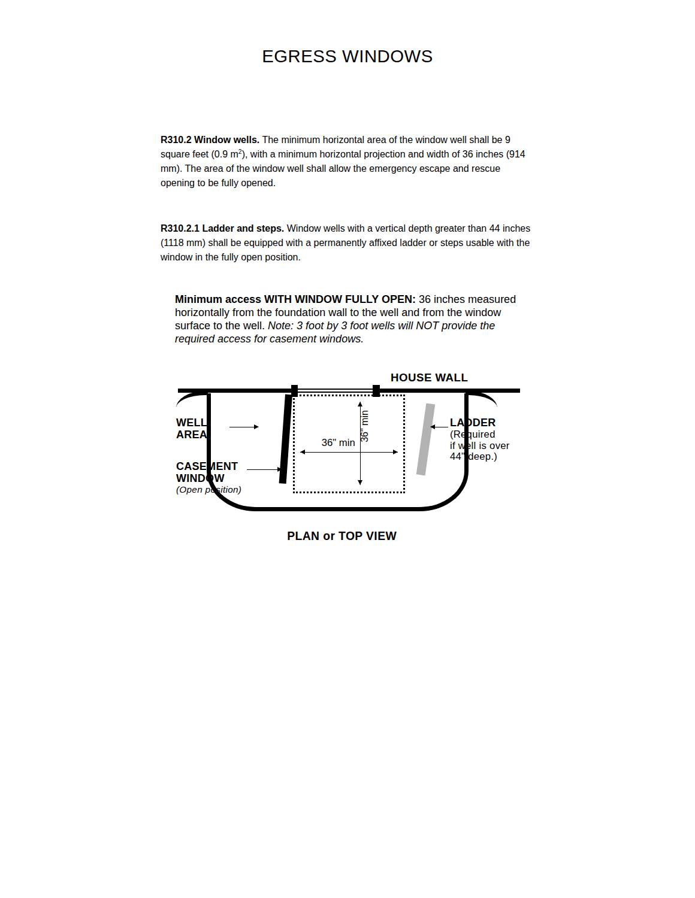EGRESS WINDOWS
R310.2 Window wells. The minimum horizontal area of the window well shall be 9 square feet (0.9 m2), with a minimum horizontal projection and width of 36 inches (914 mm). The area of the window well shall allow the emergency escape and rescue opening to be fully opened.
R310.2.1 Ladder and steps. Window wells with a vertical depth greater than 44 inches (1118 mm) shall be equipped with a permanently affixed ladder or steps usable with the window in the fully open position.
Minimum access WITH WINDOW FULLY OPEN: 36 inches measured horizontally from the foundation wall to the well and from the window surface to the well. Note: 3 foot by 3 foot wells will NOT provide the required access for casement windows.
HOUSE WALL
36" min
36" min
WELL
AREA
CASEMENT
WINDOW(Open position)
LADDER(Required
if well is over
44" deep.)
PLAN or TOP VIEW